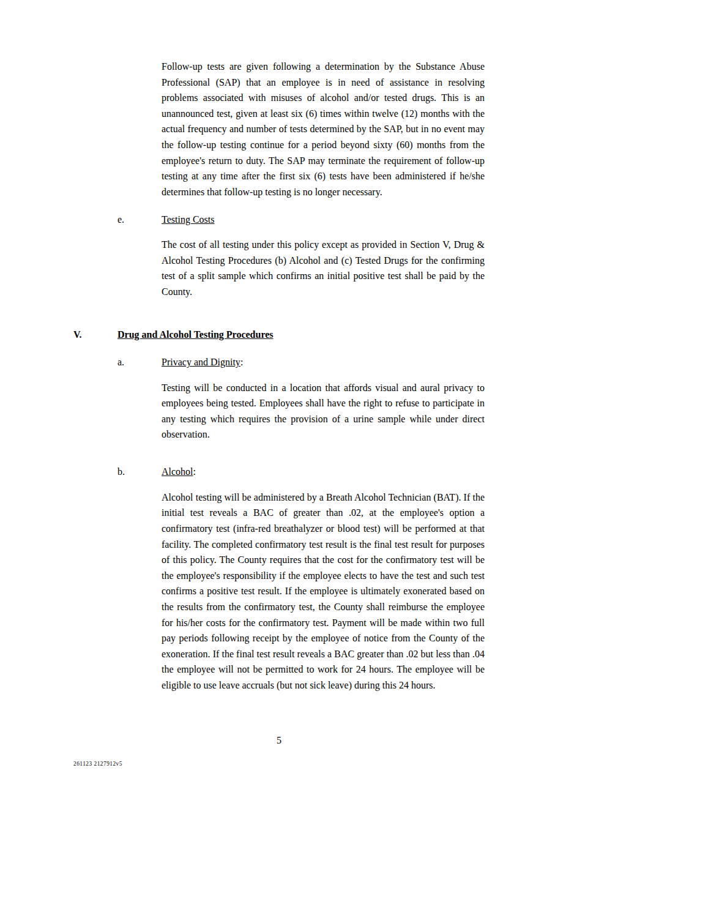Follow-up tests are given following a determination by the Substance Abuse Professional (SAP) that an employee is in need of assistance in resolving problems associated with misuses of alcohol and/or tested drugs. This is an unannounced test, given at least six (6) times within twelve (12) months with the actual frequency and number of tests determined by the SAP, but in no event may the follow-up testing continue for a period beyond sixty (60) months from the employee's return to duty. The SAP may terminate the requirement of follow-up testing at any time after the first six (6) tests have been administered if he/she determines that follow-up testing is no longer necessary.
e.
Testing Costs
The cost of all testing under this policy except as provided in Section V, Drug & Alcohol Testing Procedures (b) Alcohol and (c) Tested Drugs for the confirming test of a split sample which confirms an initial positive test shall be paid by the County.
V.
Drug and Alcohol Testing Procedures
a.
Privacy and Dignity:
Testing will be conducted in a location that affords visual and aural privacy to employees being tested. Employees shall have the right to refuse to participate in any testing which requires the provision of a urine sample while under direct observation.
b.
Alcohol:
Alcohol testing will be administered by a Breath Alcohol Technician (BAT). If the initial test reveals a BAC of greater than .02, at the employee's option a confirmatory test (infra-red breathalyzer or blood test) will be performed at that facility. The completed confirmatory test result is the final test result for purposes of this policy. The County requires that the cost for the confirmatory test will be the employee's responsibility if the employee elects to have the test and such test confirms a positive test result. If the employee is ultimately exonerated based on the results from the confirmatory test, the County shall reimburse the employee for his/her costs for the confirmatory test. Payment will be made within two full pay periods following receipt by the employee of notice from the County of the exoneration. If the final test result reveals a BAC greater than .02 but less than .04 the employee will not be permitted to work for 24 hours. The employee will be eligible to use leave accruals (but not sick leave) during this 24 hours.
5
261123 2127912v5